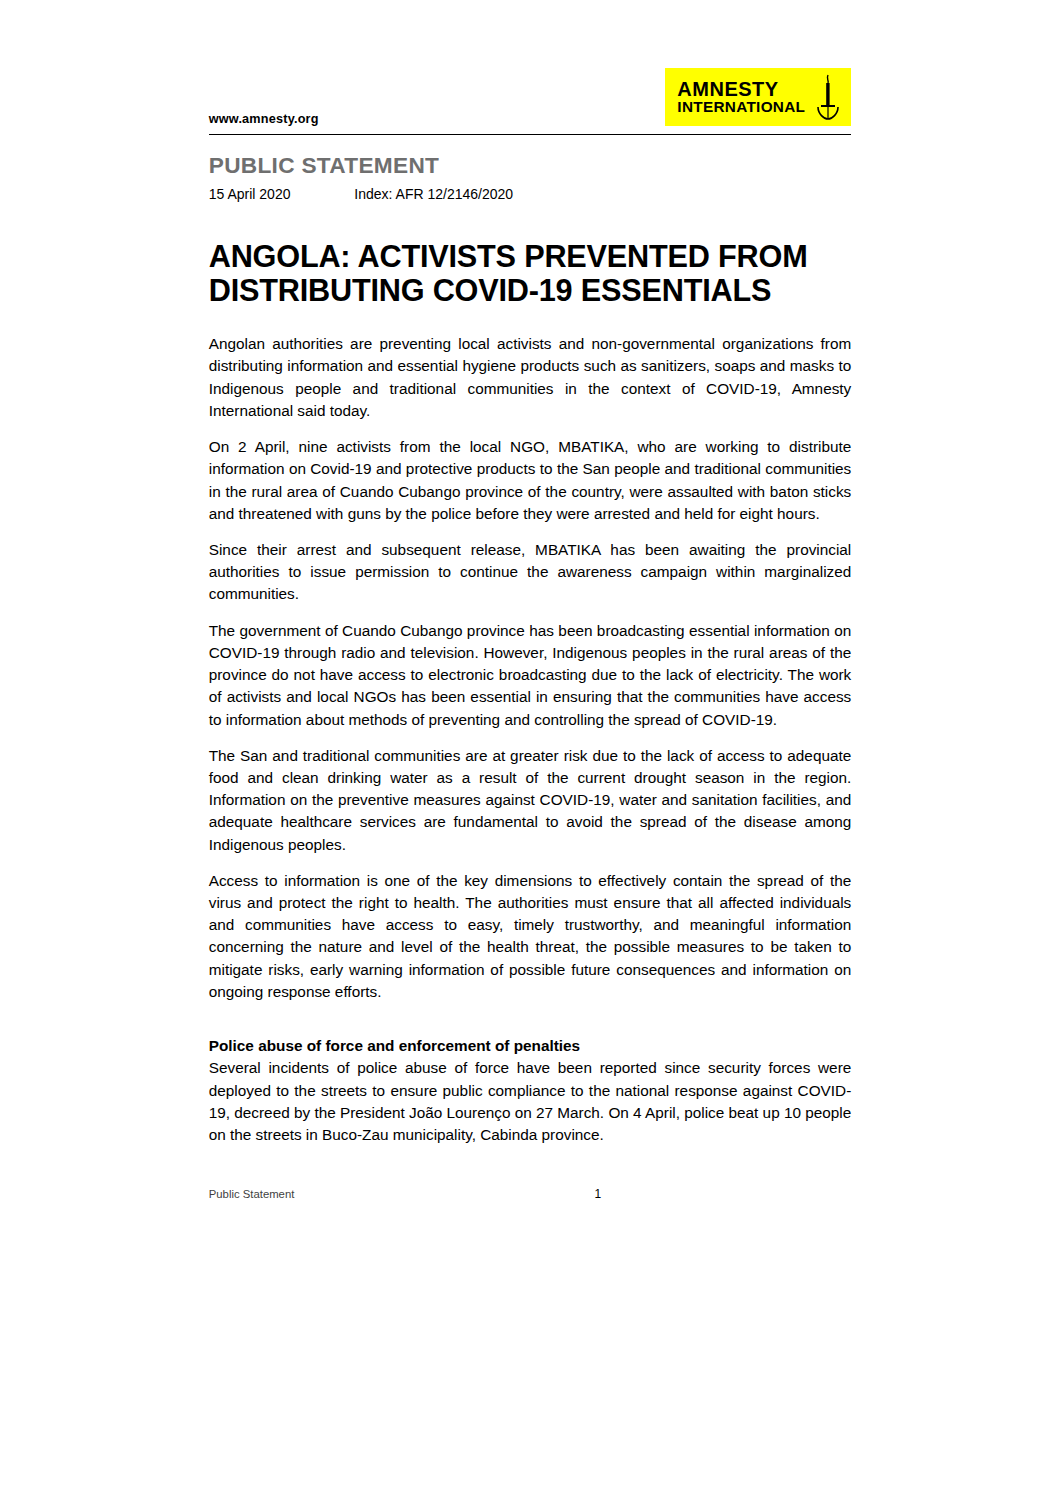www.amnesty.org
AMNESTY INTERNATIONAL
PUBLIC STATEMENT
15 April 2020 Index: AFR 12/2146/2020
Angola: Activists prevented from distributing COVID-19 essentials
Angolan authorities are preventing local activists and non-governmental organizations from distributing information and essential hygiene products such as sanitizers, soaps and masks to Indigenous people and traditional communities in the context of COVID-19, Amnesty International said today.
On 2 April, nine activists from the local NGO, MBATIKA, who are working to distribute information on Covid-19 and protective products to the San people and traditional communities in the rural area of Cuando Cubango province of the country, were assaulted with baton sticks and threatened with guns by the police before they were arrested and held for eight hours.
Since their arrest and subsequent release, MBATIKA has been awaiting the provincial authorities to issue permission to continue the awareness campaign within marginalized communities.
The government of Cuando Cubango province has been broadcasting essential information on COVID-19 through radio and television. However, Indigenous peoples in the rural areas of the province do not have access to electronic broadcasting due to the lack of electricity. The work of activists and local NGOs has been essential in ensuring that the communities have access to information about methods of preventing and controlling the spread of COVID-19.
The San and traditional communities are at greater risk due to the lack of access to adequate food and clean drinking water as a result of the current drought season in the region. Information on the preventive measures against COVID-19, water and sanitation facilities, and adequate healthcare services are fundamental to avoid the spread of the disease among Indigenous peoples.
Access to information is one of the key dimensions to effectively contain the spread of the virus and protect the right to health. The authorities must ensure that all affected individuals and communities have access to easy, timely trustworthy, and meaningful information concerning the nature and level of the health threat, the possible measures to be taken to mitigate risks, early warning information of possible future consequences and information on ongoing response efforts.
Police abuse of force and enforcement of penalties
Several incidents of police abuse of force have been reported since security forces were deployed to the streets to ensure public compliance to the national response against COVID-19, decreed by the President João Lourenço on 27 March. On 4 April, police beat up 10 people on the streets in Buco-Zau municipality, Cabinda province.
Public Statement 1